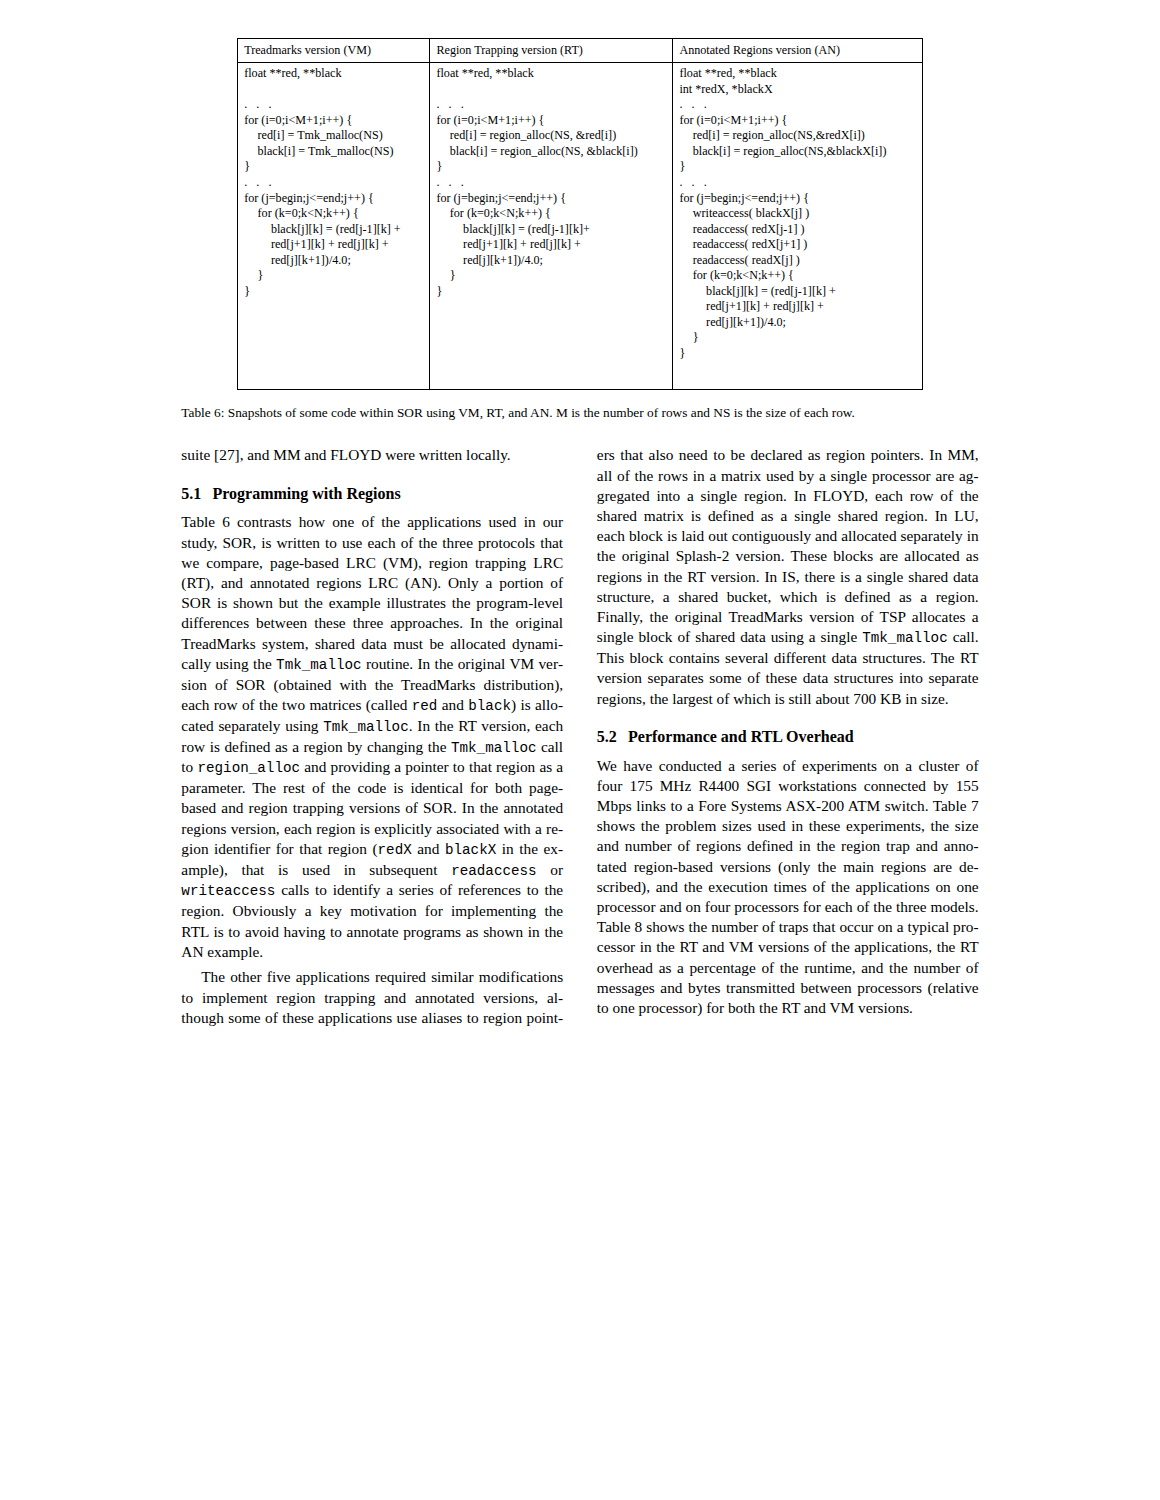| Treadmarks version (VM) | Region Trapping version (RT) | Annotated Regions version (AN) |
| --- | --- | --- |
| float **red, **black . . . for (i=0;i<M+1;i++) { red[i] = Tmk_malloc(NS) black[i] = Tmk_malloc(NS) } . . . for (j=begin;j<=end;j++) { for (k=0;k<N;k++) { black[j][k] = (red[j-1][k] + red[j+1][k] + red[j][k] + red[j][k+1])/4.0; } } | float **red, **black . . . for (i=0;i<M+1;i++) { red[i] = region_alloc(NS, &red[i]) black[i] = region_alloc(NS, &black[i]) } . . . for (j=begin;j<=end;j++) { for (k=0;k<N;k++) { black[j][k] = (red[j-1][k]+ red[j+1][k] + red[j][k] + red[j][k+1])/4.0; } } | float **red, **black int *redX, *blackX . . . for (i=0;i<M+1;i++) { red[i] = region_alloc(NS,&redX[i]) black[i] = region_alloc(NS,&blackX[i]) } . . . for (j=begin;j<=end;j++) { writeaccess( blackX[j] ) readaccess( redX[j-1] ) readaccess( redX[j+1] ) readaccess( readX[j] ) for (k=0;k<N;k++) { black[j][k] = (red[j-1][k] + red[j+1][k] + red[j][k] + red[j][k+1])/4.0; } } |
Table 6: Snapshots of some code within SOR using VM, RT, and AN. M is the number of rows and NS is the size of each row.
suite [27], and MM and FLOYD were written locally.
5.1 Programming with Regions
Table 6 contrasts how one of the applications used in our study, SOR, is written to use each of the three protocols that we compare, page-based LRC (VM), region trapping LRC (RT), and annotated regions LRC (AN). Only a portion of SOR is shown but the example illustrates the program-level differences between these three approaches. In the original TreadMarks system, shared data must be allocated dynamically using the Tmk_malloc routine. In the original VM version of SOR (obtained with the TreadMarks distribution), each row of the two matrices (called red and black) is allocated separately using Tmk_malloc. In the RT version, each row is defined as a region by changing the Tmk_malloc call to region_alloc and providing a pointer to that region as a parameter. The rest of the code is identical for both page-based and region trapping versions of SOR. In the annotated regions version, each region is explicitly associated with a region identifier for that region (redX and blackX in the example), that is used in subsequent readaccess or writeaccess calls to identify a series of references to the region. Obviously a key motivation for implementing the RTL is to avoid having to annotate programs as shown in the AN example.
The other five applications required similar modifications to implement region trapping and annotated versions, although some of these applications use aliases to region pointers that also need to be declared as region pointers. In MM, all of the rows in a matrix used by a single processor are aggregated into a single region. In FLOYD, each row of the shared matrix is defined as a single shared region. In LU, each block is laid out contiguously and allocated separately in the original Splash-2 version. These blocks are allocated as regions in the RT version. In IS, there is a single shared data structure, a shared bucket, which is defined as a region. Finally, the original TreadMarks version of TSP allocates a single block of shared data using a single Tmk_malloc call. This block contains several different data structures. The RT version separates some of these data structures into separate regions, the largest of which is still about 700 KB in size.
5.2 Performance and RTL Overhead
We have conducted a series of experiments on a cluster of four 175 MHz R4400 SGI workstations connected by 155 Mbps links to a Fore Systems ASX-200 ATM switch. Table 7 shows the problem sizes used in these experiments, the size and number of regions defined in the region trap and annotated region-based versions (only the main regions are described), and the execution times of the applications on one processor and on four processors for each of the three models. Table 8 shows the number of traps that occur on a typical processor in the RT and VM versions of the applications, the RT overhead as a percentage of the runtime, and the number of messages and bytes transmitted between processors (relative to one processor) for both the RT and VM versions.